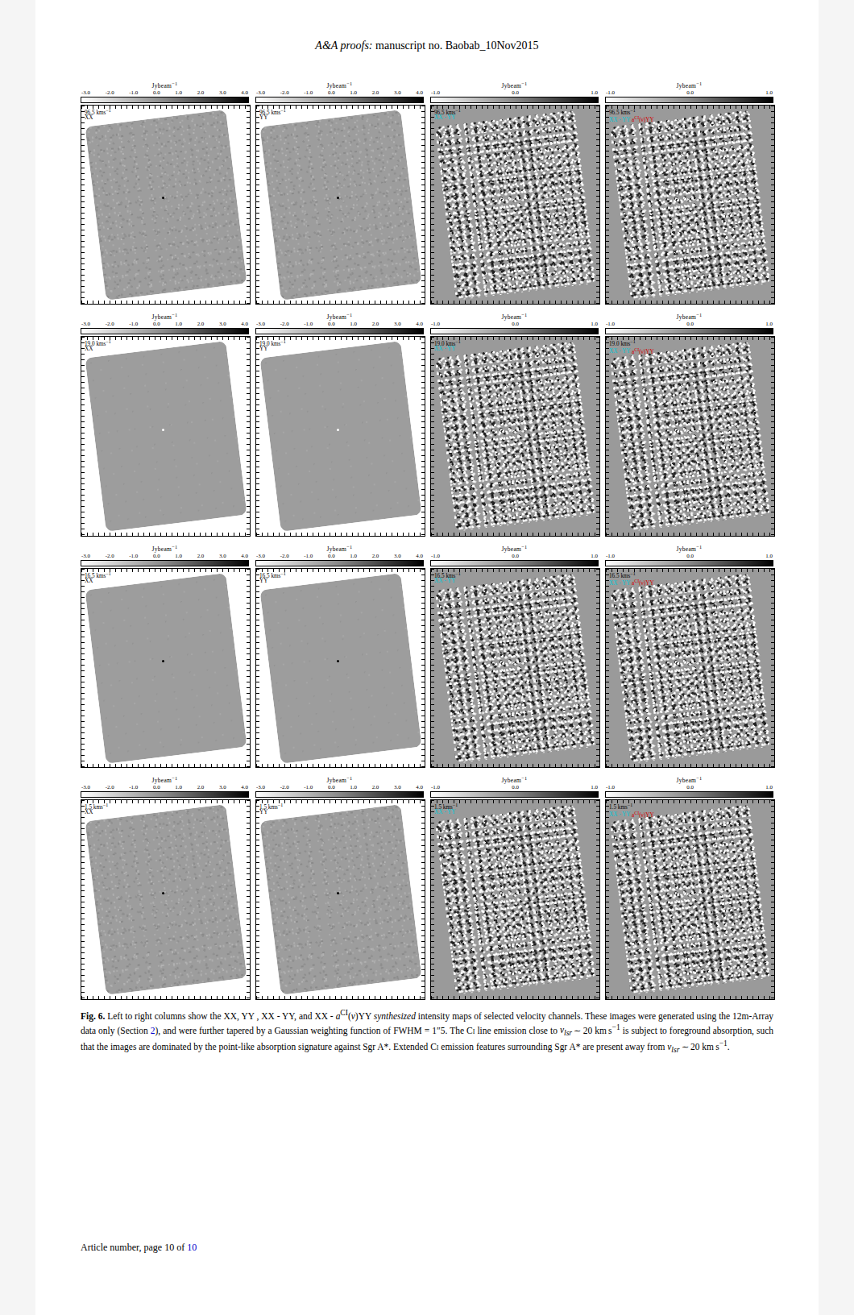A&A proofs: manuscript no. Baobab_10Nov2015
Jybeam−1
-3.0-2.0-1.00.01.02.03.04.0
96.5 kms−1
XX
Jybeam−1
-3.0-2.0-1.00.01.02.03.04.0
96.5 kms−1
YY
Jybeam−1
-1.00.01.0
96.5 kms−1
XX - YY
Jybeam−1
-1.00.01.0
96.5 kms−1
XX - YY aCI(ν)YY
Jybeam−1
-3.0-2.0-1.00.01.02.03.04.0
19.0 kms−1
XX
Jybeam−1
-3.0-2.0-1.00.01.02.03.04.0
19.0 kms−1
YY
Jybeam−1
-1.00.01.0
19.0 kms−1
XX - YY
Jybeam−1
-1.00.01.0
19.0 kms−1
XX - YY aCI(ν)YY
Jybeam−1
-3.0-2.0-1.00.01.02.03.04.0
16.5 kms−1
XX
Jybeam−1
-3.0-2.0-1.00.01.02.03.04.0
16.5 kms−1
YY
Jybeam−1
-1.00.01.0
16.5 kms−1
XX - YY
Jybeam−1
-1.00.01.0
16.5 kms−1
XX - YY aCI(ν)YY
Jybeam−1
-3.0-2.0-1.00.01.02.03.04.0
1.5 kms−1
XX
59 45′ 15′ −39° 02′ 45″ −39° 01′ 15″
17h 45m 42s 40s 38s
Jybeam−1
-3.0-2.0-1.00.01.02.03.04.0
1.5 kms−1
YY
Jybeam−1
-1.00.01.0
1.5 kms−1
XX - YY
Jybeam−1
-1.00.01.0
1.5 kms−1
XX - YY aCI(ν)YY
Fig. 6. Left to right columns show the XX, YY , XX - YY, and XX - aCI(ν)YY synthesized intensity maps of selected velocity channels. These images were generated using the 12m-Array data only (Section 2), and were further tapered by a Gaussian weighting function of FWHM = 1″5. The Ci line emission close to vlsr ∼ 20 km s−1 is subject to foreground absorption, such that the images are dominated by the point-like absorption signature against Sgr A*. Extended Ci emission features surrounding Sgr A* are present away from vlsr ∼ 20 km s−1.
Article number, page 10 of 10